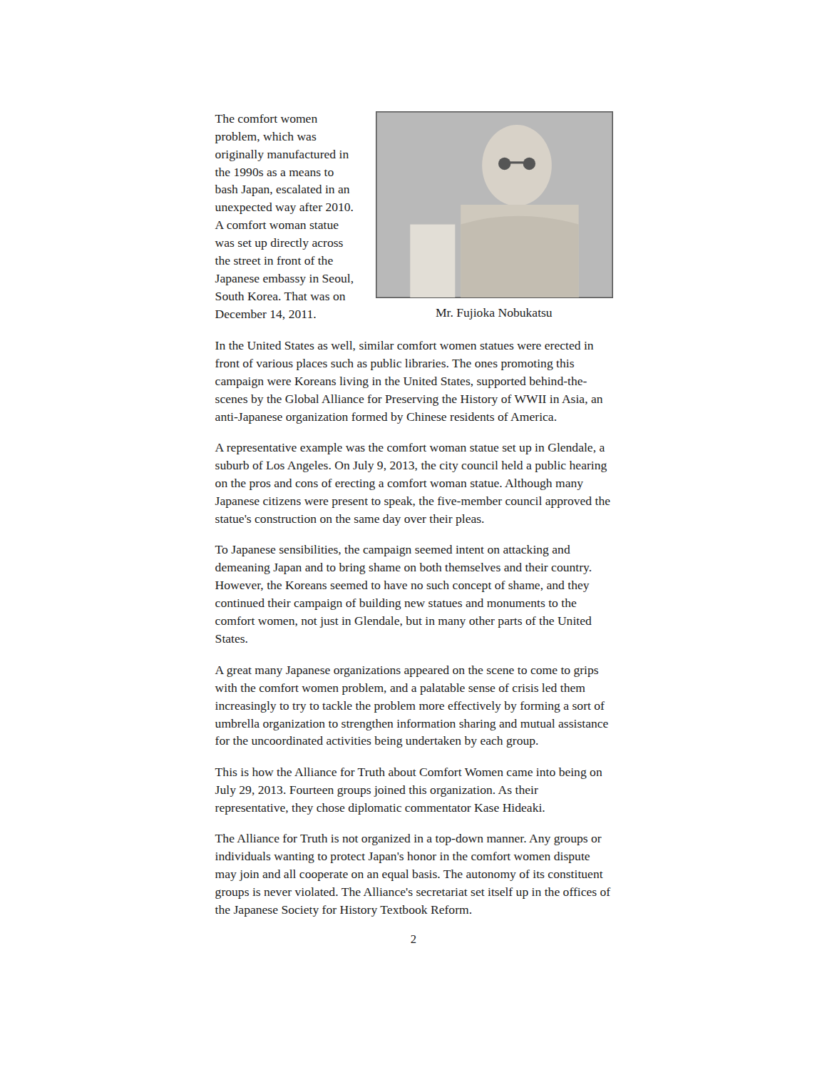Mr. Fujioka Nobukatsu
The comfort women problem, which was originally manufactured in the 1990s as a means to bash Japan, escalated in an unexpected way after 2010. A comfort woman statue was set up directly across the street in front of the Japanese embassy in Seoul, South Korea. That was on December 14, 2011.
In the United States as well, similar comfort women statues were erected in front of various places such as public libraries. The ones promoting this campaign were Koreans living in the United States, supported behind-the-scenes by the Global Alliance for Preserving the History of WWII in Asia, an anti-Japanese organization formed by Chinese residents of America.
A representative example was the comfort woman statue set up in Glendale, a suburb of Los Angeles. On July 9, 2013, the city council held a public hearing on the pros and cons of erecting a comfort woman statue. Although many Japanese citizens were present to speak, the five-member council approved the statue's construction on the same day over their pleas.
To Japanese sensibilities, the campaign seemed intent on attacking and demeaning Japan and to bring shame on both themselves and their country. However, the Koreans seemed to have no such concept of shame, and they continued their campaign of building new statues and monuments to the comfort women, not just in Glendale, but in many other parts of the United States.
A great many Japanese organizations appeared on the scene to come to grips with the comfort women problem, and a palatable sense of crisis led them increasingly to try to tackle the problem more effectively by forming a sort of umbrella organization to strengthen information sharing and mutual assistance for the uncoordinated activities being undertaken by each group.
This is how the Alliance for Truth about Comfort Women came into being on July 29, 2013. Fourteen groups joined this organization. As their representative, they chose diplomatic commentator Kase Hideaki.
The Alliance for Truth is not organized in a top-down manner. Any groups or individuals wanting to protect Japan's honor in the comfort women dispute may join and all cooperate on an equal basis. The autonomy of its constituent groups is never violated. The Alliance's secretariat set itself up in the offices of the Japanese Society for History Textbook Reform.
2